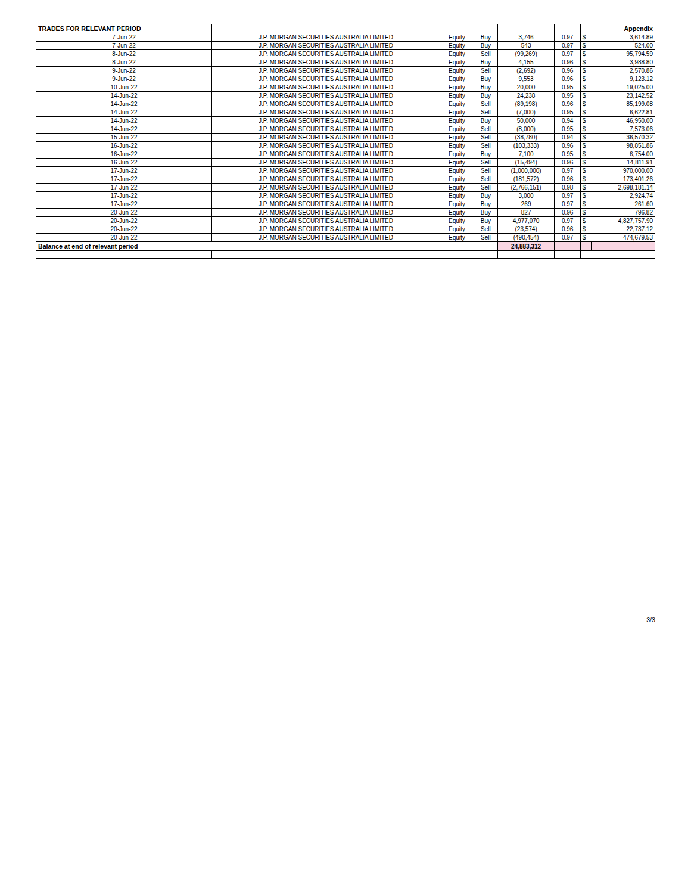| TRADES FOR RELEVANT PERIOD | | | | | | Appendix |
| 7-Jun-22 | J.P. MORGAN SECURITIES AUSTRALIA LIMITED | Equity | Buy | 3,746 | 0.97 | $ | 3,614.89 |
| 7-Jun-22 | J.P. MORGAN SECURITIES AUSTRALIA LIMITED | Equity | Buy | 543 | 0.97 | $ | 524.00 |
| 8-Jun-22 | J.P. MORGAN SECURITIES AUSTRALIA LIMITED | Equity | Sell | (99,269) | 0.97 | $ | 95,794.59 |
| 8-Jun-22 | J.P. MORGAN SECURITIES AUSTRALIA LIMITED | Equity | Buy | 4,155 | 0.96 | $ | 3,988.80 |
| 9-Jun-22 | J.P. MORGAN SECURITIES AUSTRALIA LIMITED | Equity | Sell | (2,692) | 0.96 | $ | 2,570.86 |
| 9-Jun-22 | J.P. MORGAN SECURITIES AUSTRALIA LIMITED | Equity | Buy | 9,553 | 0.96 | $ | 9,123.12 |
| 10-Jun-22 | J.P. MORGAN SECURITIES AUSTRALIA LIMITED | Equity | Buy | 20,000 | 0.95 | $ | 19,025.00 |
| 14-Jun-22 | J.P. MORGAN SECURITIES AUSTRALIA LIMITED | Equity | Buy | 24,238 | 0.95 | $ | 23,142.52 |
| 14-Jun-22 | J.P. MORGAN SECURITIES AUSTRALIA LIMITED | Equity | Sell | (89,198) | 0.96 | $ | 85,199.08 |
| 14-Jun-22 | J.P. MORGAN SECURITIES AUSTRALIA LIMITED | Equity | Sell | (7,000) | 0.95 | $ | 6,622.81 |
| 14-Jun-22 | J.P. MORGAN SECURITIES AUSTRALIA LIMITED | Equity | Buy | 50,000 | 0.94 | $ | 46,950.00 |
| 14-Jun-22 | J.P. MORGAN SECURITIES AUSTRALIA LIMITED | Equity | Sell | (8,000) | 0.95 | $ | 7,573.06 |
| 15-Jun-22 | J.P. MORGAN SECURITIES AUSTRALIA LIMITED | Equity | Sell | (38,780) | 0.94 | $ | 36,570.32 |
| 16-Jun-22 | J.P. MORGAN SECURITIES AUSTRALIA LIMITED | Equity | Sell | (103,333) | 0.96 | $ | 98,851.86 |
| 16-Jun-22 | J.P. MORGAN SECURITIES AUSTRALIA LIMITED | Equity | Buy | 7,100 | 0.95 | $ | 6,754.00 |
| 16-Jun-22 | J.P. MORGAN SECURITIES AUSTRALIA LIMITED | Equity | Sell | (15,494) | 0.96 | $ | 14,811.91 |
| 17-Jun-22 | J.P. MORGAN SECURITIES AUSTRALIA LIMITED | Equity | Sell | (1,000,000) | 0.97 | $ | 970,000.00 |
| 17-Jun-22 | J.P. MORGAN SECURITIES AUSTRALIA LIMITED | Equity | Sell | (181,572) | 0.96 | $ | 173,401.26 |
| 17-Jun-22 | J.P. MORGAN SECURITIES AUSTRALIA LIMITED | Equity | Sell | (2,766,151) | 0.98 | $ | 2,698,181.14 |
| 17-Jun-22 | J.P. MORGAN SECURITIES AUSTRALIA LIMITED | Equity | Buy | 3,000 | 0.97 | $ | 2,924.74 |
| 17-Jun-22 | J.P. MORGAN SECURITIES AUSTRALIA LIMITED | Equity | Buy | 269 | 0.97 | $ | 261.60 |
| 20-Jun-22 | J.P. MORGAN SECURITIES AUSTRALIA LIMITED | Equity | Buy | 827 | 0.96 | $ | 796.82 |
| 20-Jun-22 | J.P. MORGAN SECURITIES AUSTRALIA LIMITED | Equity | Buy | 4,977,070 | 0.97 | $ | 4,827,757.90 |
| 20-Jun-22 | J.P. MORGAN SECURITIES AUSTRALIA LIMITED | Equity | Sell | (23,574) | 0.96 | $ | 22,737.12 |
| 20-Jun-22 | J.P. MORGAN SECURITIES AUSTRALIA LIMITED | Equity | Sell | (490,454) | 0.97 | $ | 474,679.53 |
| Balance at end of relevant period | 24,883,312 | | | |
3/3